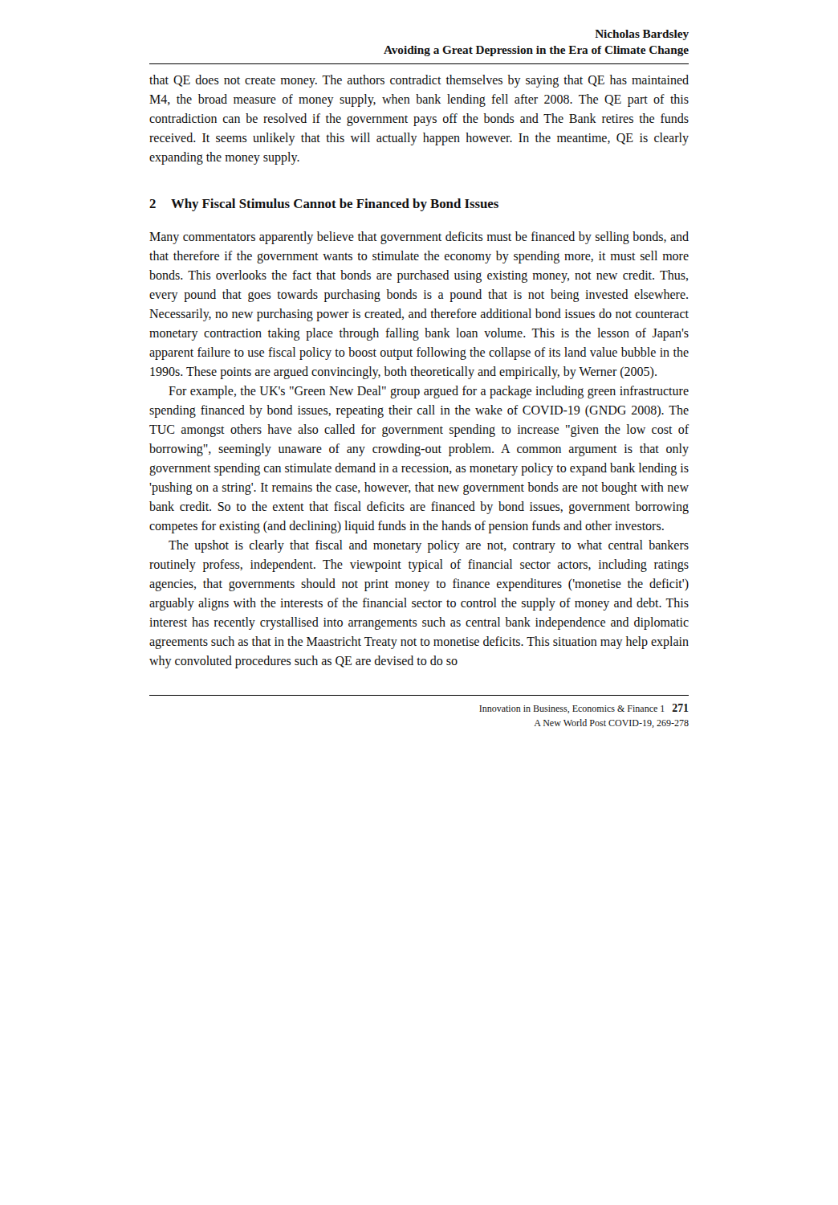Nicholas Bardsley
Avoiding a Great Depression in the Era of Climate Change
that QE does not create money. The authors contradict themselves by saying that QE has maintained M4, the broad measure of money supply, when bank lending fell after 2008. The QE part of this contradiction can be resolved if the government pays off the bonds and The Bank retires the funds received. It seems unlikely that this will actually happen however. In the meantime, QE is clearly expanding the money supply.
2 Why Fiscal Stimulus Cannot be Financed by Bond Issues
Many commentators apparently believe that government deficits must be financed by selling bonds, and that therefore if the government wants to stimulate the economy by spending more, it must sell more bonds. This overlooks the fact that bonds are purchased using existing money, not new credit. Thus, every pound that goes towards purchasing bonds is a pound that is not being invested elsewhere. Necessarily, no new purchasing power is created, and therefore additional bond issues do not counteract monetary contraction taking place through falling bank loan volume. This is the lesson of Japan's apparent failure to use fiscal policy to boost output following the collapse of its land value bubble in the 1990s. These points are argued convincingly, both theoretically and empirically, by Werner (2005).
For example, the UK's "Green New Deal" group argued for a package including green infrastructure spending financed by bond issues, repeating their call in the wake of COVID-19 (GNDG 2008). The TUC amongst others have also called for government spending to increase "given the low cost of borrowing", seemingly unaware of any crowding-out problem. A common argument is that only government spending can stimulate demand in a recession, as monetary policy to expand bank lending is 'pushing on a string'. It remains the case, however, that new government bonds are not bought with new bank credit. So to the extent that fiscal deficits are financed by bond issues, government borrowing competes for existing (and declining) liquid funds in the hands of pension funds and other investors.
The upshot is clearly that fiscal and monetary policy are not, contrary to what central bankers routinely profess, independent. The viewpoint typical of financial sector actors, including ratings agencies, that governments should not print money to finance expenditures ('monetise the deficit') arguably aligns with the interests of the financial sector to control the supply of money and debt. This interest has recently crystallised into arrangements such as central bank independence and diplomatic agreements such as that in the Maastricht Treaty not to monetise deficits. This situation may help explain why convoluted procedures such as QE are devised to do so
Innovation in Business, Economics & Finance 1 271
A New World Post COVID-19, 269-278